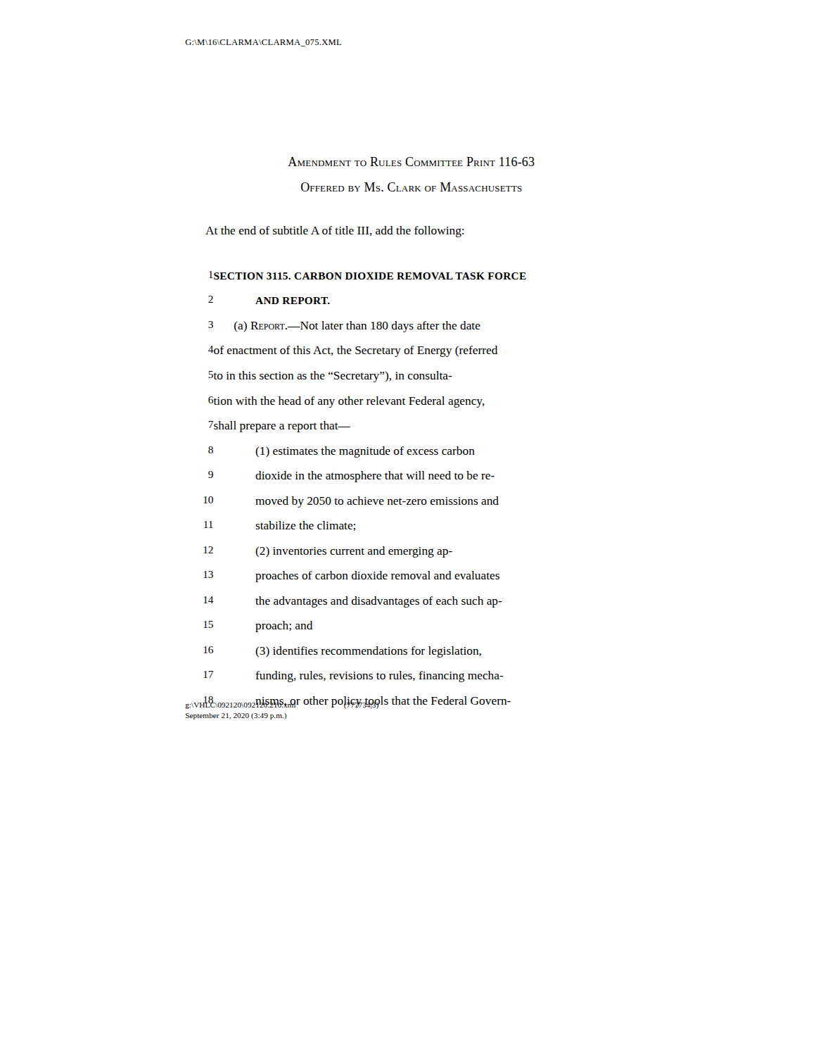G:\M\16\CLARMA\CLARMA_075.XML
Amendment to Rules Committee Print 116-63
Offered by Ms. Clark of Massachusetts
At the end of subtitle A of title III, add the following:
| 1 | SECTION 3115. CARBON DIOXIDE REMOVAL TASK FORCE |
| 2 | AND REPORT. |
| 3 | (a) Report. —Not later than 180 days after the date |
| 4 | of enactment of this Act, the Secretary of Energy (referred |
| 5 | to in this section as the “Secretary”), in consulta- |
| 6 | tion with the head of any other relevant Federal agency, |
| 7 | shall prepare a report that— |
| 8 | (1) estimates the magnitude of excess carbon |
| 9 | dioxide in the atmosphere that will need to be re- |
| 10 | moved by 2050 to achieve net-zero emissions and |
| 11 | stabilize the climate; |
| 12 | (2) inventories current and emerging ap- |
| 13 | proaches of carbon dioxide removal and evaluates |
| 14 | the advantages and disadvantages of each such ap- |
| 15 | proach; and |
| 16 | (3) identifies recommendations for legislation, |
| 17 | funding, rules, revisions to rules, financing mecha- |
| 18 | nisms, or other policy tools that the Federal Govern- |
g:\VHLC\092120\092120.210.xml(777734|3)
September 21, 2020 (3:49 p.m.)